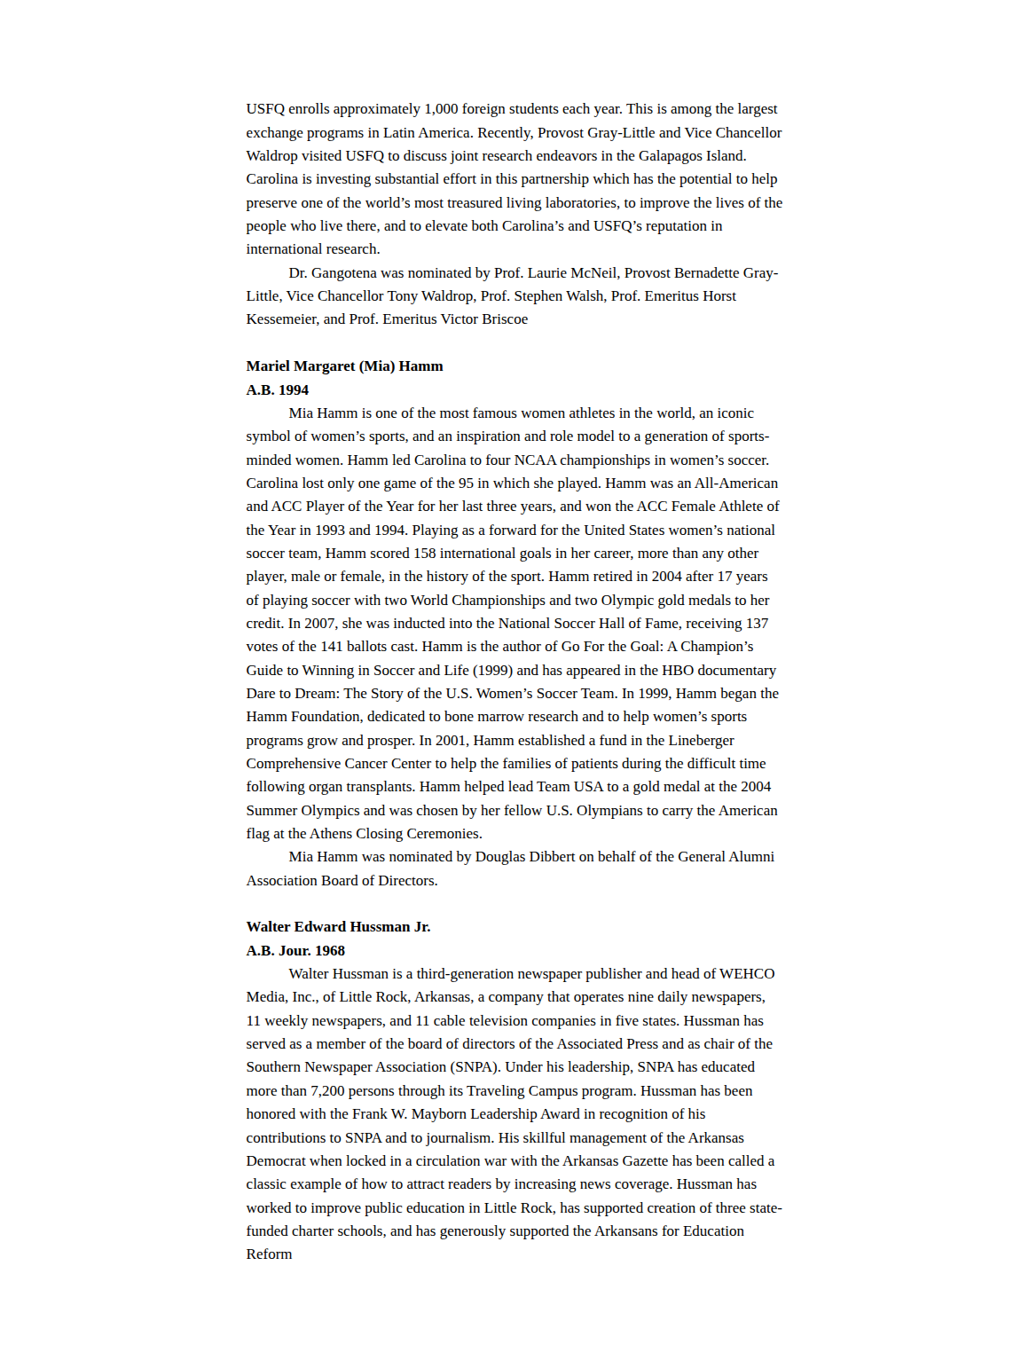USFQ enrolls approximately 1,000 foreign students each year. This is among the largest exchange programs in Latin America. Recently, Provost Gray-Little and Vice Chancellor Waldrop visited USFQ to discuss joint research endeavors in the Galapagos Island. Carolina is investing substantial effort in this partnership which has the potential to help preserve one of the world’s most treasured living laboratories, to improve the lives of the people who live there, and to elevate both Carolina’s and USFQ’s reputation in international research.
Dr. Gangotena was nominated by Prof. Laurie McNeil, Provost Bernadette Gray-Little, Vice Chancellor Tony Waldrop, Prof. Stephen Walsh, Prof. Emeritus Horst Kessemeier, and Prof. Emeritus Victor Briscoe
Mariel Margaret (Mia) Hamm
A.B. 1994
Mia Hamm is one of the most famous women athletes in the world, an iconic symbol of women’s sports, and an inspiration and role model to a generation of sports-minded women. Hamm led Carolina to four NCAA championships in women’s soccer. Carolina lost only one game of the 95 in which she played. Hamm was an All-American and ACC Player of the Year for her last three years, and won the ACC Female Athlete of the Year in 1993 and 1994. Playing as a forward for the United States women’s national soccer team, Hamm scored 158 international goals in her career, more than any other player, male or female, in the history of the sport. Hamm retired in 2004 after 17 years of playing soccer with two World Championships and two Olympic gold medals to her credit. In 2007, she was inducted into the National Soccer Hall of Fame, receiving 137 votes of the 141 ballots cast. Hamm is the author of Go For the Goal: A Champion’s Guide to Winning in Soccer and Life (1999) and has appeared in the HBO documentary Dare to Dream: The Story of the U.S. Women’s Soccer Team. In 1999, Hamm began the Hamm Foundation, dedicated to bone marrow research and to help women’s sports programs grow and prosper. In 2001, Hamm established a fund in the Lineberger Comprehensive Cancer Center to help the families of patients during the difficult time following organ transplants. Hamm helped lead Team USA to a gold medal at the 2004 Summer Olympics and was chosen by her fellow U.S. Olympians to carry the American flag at the Athens Closing Ceremonies.
Mia Hamm was nominated by Douglas Dibbert on behalf of the General Alumni Association Board of Directors.
Walter Edward Hussman Jr.
A.B. Jour. 1968
Walter Hussman is a third-generation newspaper publisher and head of WEHCO Media, Inc., of Little Rock, Arkansas, a company that operates nine daily newspapers, 11 weekly newspapers, and 11 cable television companies in five states. Hussman has served as a member of the board of directors of the Associated Press and as chair of the Southern Newspaper Association (SNPA). Under his leadership, SNPA has educated more than 7,200 persons through its Traveling Campus program. Hussman has been honored with the Frank W. Mayborn Leadership Award in recognition of his contributions to SNPA and to journalism. His skillful management of the Arkansas Democrat when locked in a circulation war with the Arkansas Gazette has been called a classic example of how to attract readers by increasing news coverage. Hussman has worked to improve public education in Little Rock, has supported creation of three state-funded charter schools, and has generously supported the Arkansans for Education Reform